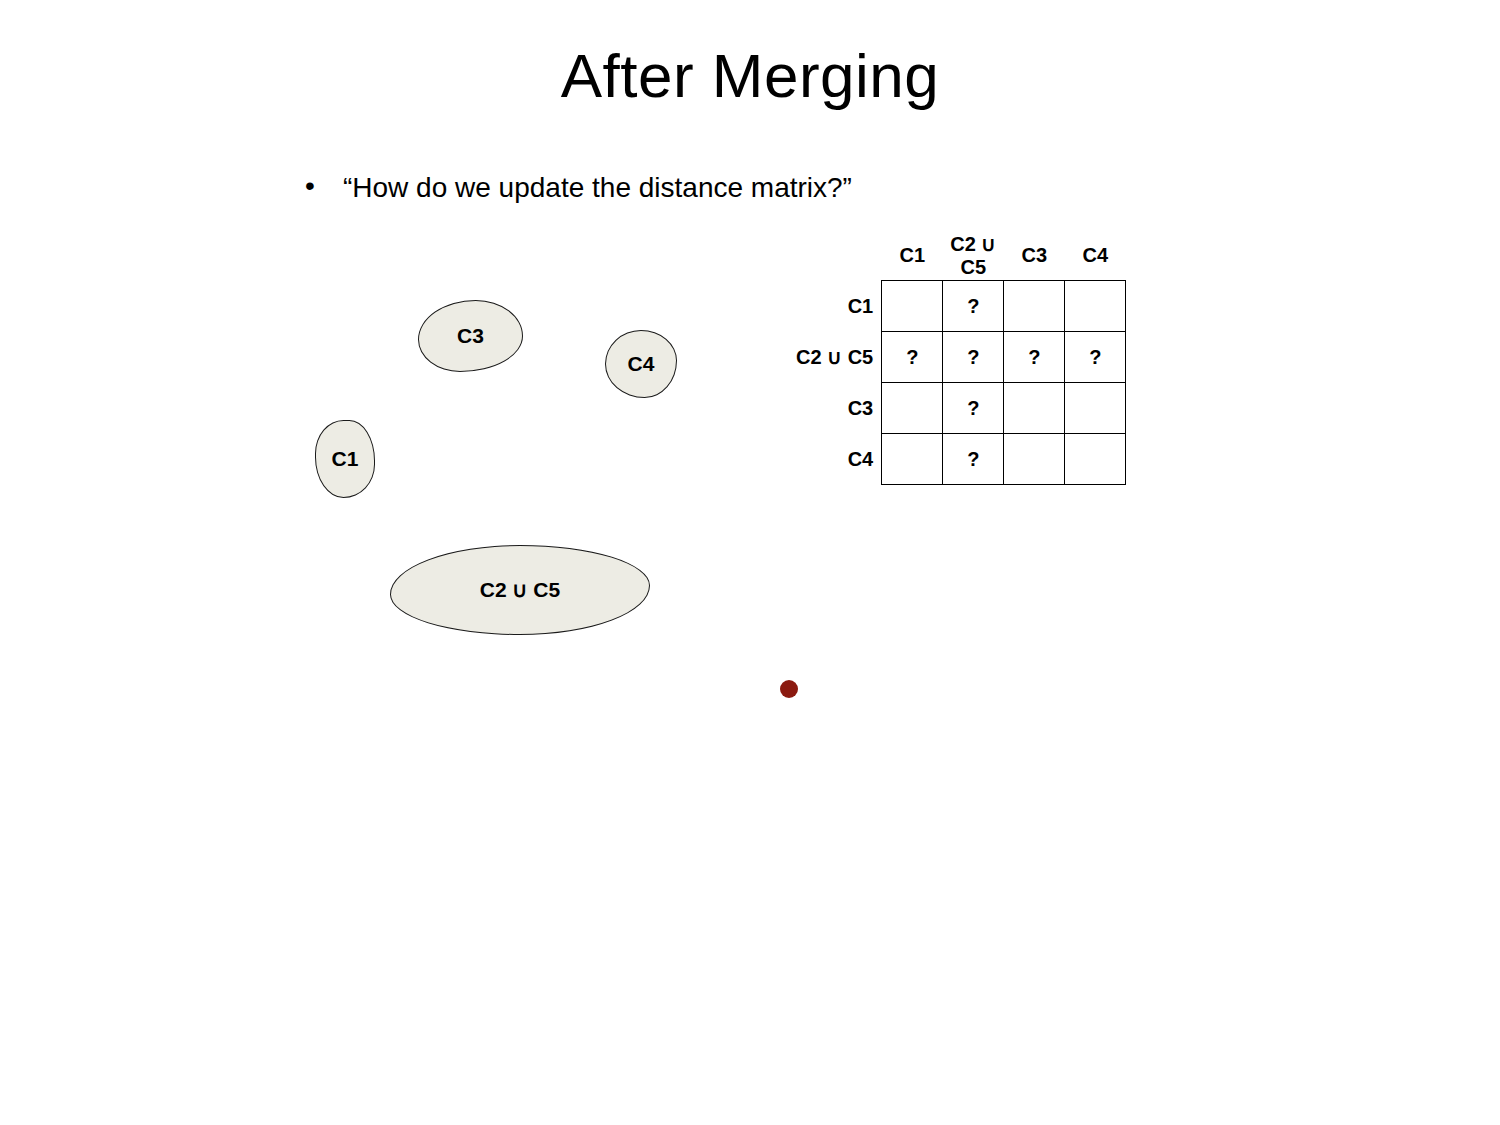After Merging
“How do we update the distance matrix?”
C3
C4
C1
C2 ∪ C5
| | C1 | C2 ∪ C5 | C3 | C4 |
| C1 | | ? | | |
| C2 ∪ C5 | ? | ? | ? | ? |
| C3 | | ? | | |
| C4 | | ? | | |